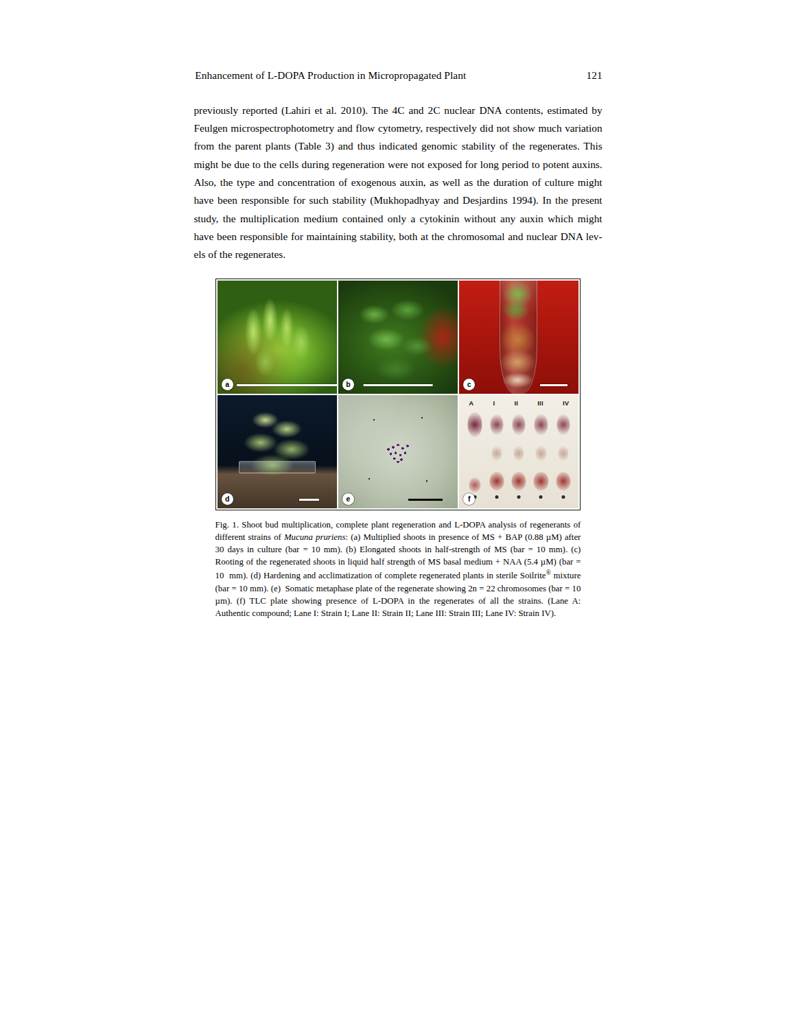Enhancement of L-DOPA Production in Micropropagated Plant 121
previously reported (Lahiri et al. 2010). The 4C and 2C nuclear DNA contents, estimated by Feulgen microspectrophotometry and flow cytometry, respectively did not show much variation from the parent plants (Table 3) and thus indicated genomic stability of the regenerates. This might be due to the cells during regeneration were not exposed for long period to potent auxins. Also, the type and concentration of exogenous auxin, as well as the duration of culture might have been responsible for such stability (Mukhopadhyay and Desjardins 1994). In the present study, the multiplication medium contained only a cytokinin without any auxin which might have been responsible for maintaining stability, both at the chromosomal and nuclear DNA levels of the regenerates.
a
b
c
d
e
AIII III IV
f
Fig. 1. Shoot bud multiplication, complete plant regeneration and L-DOPA analysis of regenerants of different strains of Mucuna pruriens: (a) Multiplied shoots in presence of MS + BAP (0.88 µM) after 30 days in culture (bar = 10 mm). (b) Elongated shoots in half-strength of MS (bar = 10 mm). (c) Rooting of the regenerated shoots in liquid half strength of MS basal medium + NAA (5.4 µM) (bar = 10 mm). (d) Hardening and acclimatization of complete regenerated plants in sterile Soilrite® mixture (bar = 10 mm). (e) Somatic metaphase plate of the regenerate showing 2n = 22 chromosomes (bar = 10 µm). (f) TLC plate showing presence of L-DOPA in the regenerates of all the strains. (Lane A: Authentic compound; Lane I: Strain I; Lane II: Strain II; Lane III: Strain III; Lane IV: Strain IV).